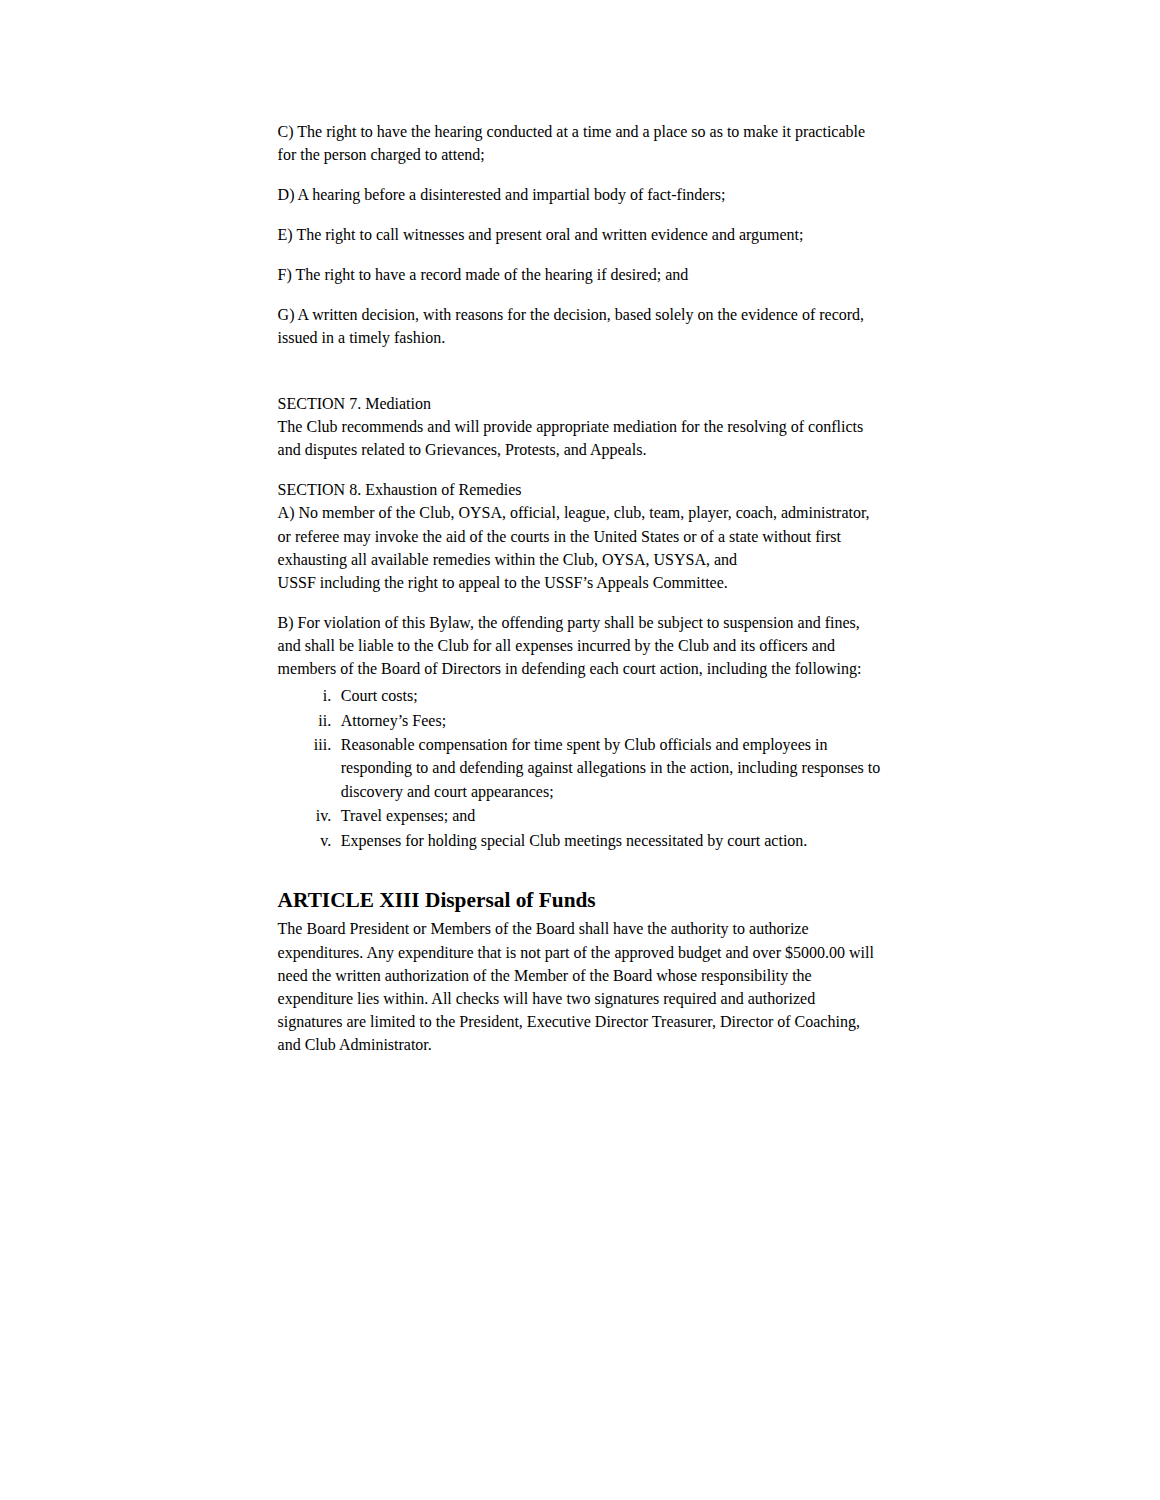C) The right to have the hearing conducted at a time and a place so as to make it practicable for the person charged to attend;
D) A hearing before a disinterested and impartial body of fact-finders;
E) The right to call witnesses and present oral and written evidence and argument;
F) The right to have a record made of the hearing if desired; and
G) A written decision, with reasons for the decision, based solely on the evidence of record, issued in a timely fashion.
SECTION 7. Mediation
The Club recommends and will provide appropriate mediation for the resolving of conflicts and disputes related to Grievances, Protests, and Appeals.
SECTION 8. Exhaustion of Remedies
A) No member of the Club, OYSA, official, league, club, team, player, coach, administrator, or referee may invoke the aid of the courts in the United States or of a state without first exhausting all available remedies within the Club, OYSA, USYSA, and
USSF including the right to appeal to the USSF’s Appeals Committee.
B) For violation of this Bylaw, the offending party shall be subject to suspension and fines, and shall be liable to the Club for all expenses incurred by the Club and its officers and members of the Board of Directors in defending each court action, including the following:
Court costs;
Attorney’s Fees;
Reasonable compensation for time spent by Club officials and employees in responding to and defending against allegations in the action, including responses to discovery and court appearances;
Travel expenses; and
Expenses for holding special Club meetings necessitated by court action.
ARTICLE XIII Dispersal of Funds
The Board President or Members of the Board shall have the authority to authorize expenditures. Any expenditure that is not part of the approved budget and over $5000.00 will need the written authorization of the Member of the Board whose responsibility the expenditure lies within. All checks will have two signatures required and authorized signatures are limited to the President, Executive Director Treasurer, Director of Coaching, and Club Administrator.